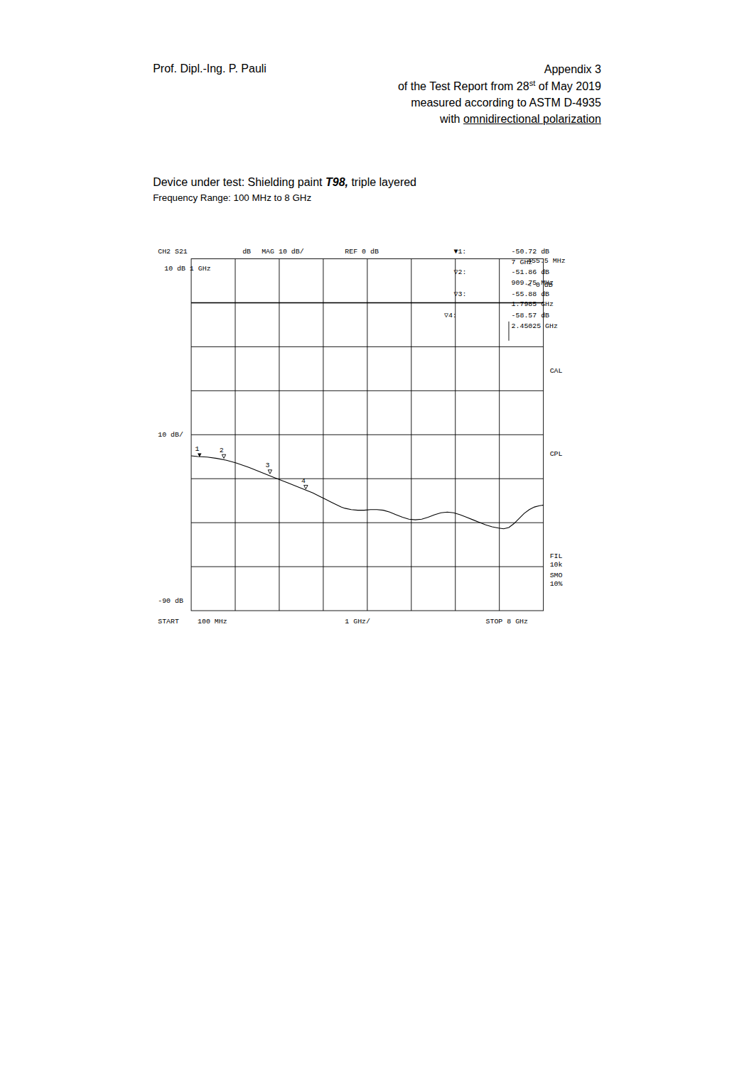Prof. Dipl.-Ing. P. Pauli
Appendix 3
of the Test Report from 28st of May 2019
measured according to ASTM D-4935
with omnidirectional polarization
Device under test: Shielding paint T98, triple layered
Frequency Range: 100 MHz to 8 GHz
CH2 S21 dB MAG 10 dB/ REF 0 dB ▼1: -50.72 dB 7 GHz 455.5 MHz ▽2: -51.86 dB 909.75 MHz < 0 dB ▽3: -55.88 dB 1.7985 GHz ▽4: -58.57 dB 2.45025 GHz 10 dB 1 GHz 10 dB/ -90 dB CAL CPL FIL 10k SMO 10% START 100 MHz 1 GHz/ STOP 8 GHz 1 2 3 4